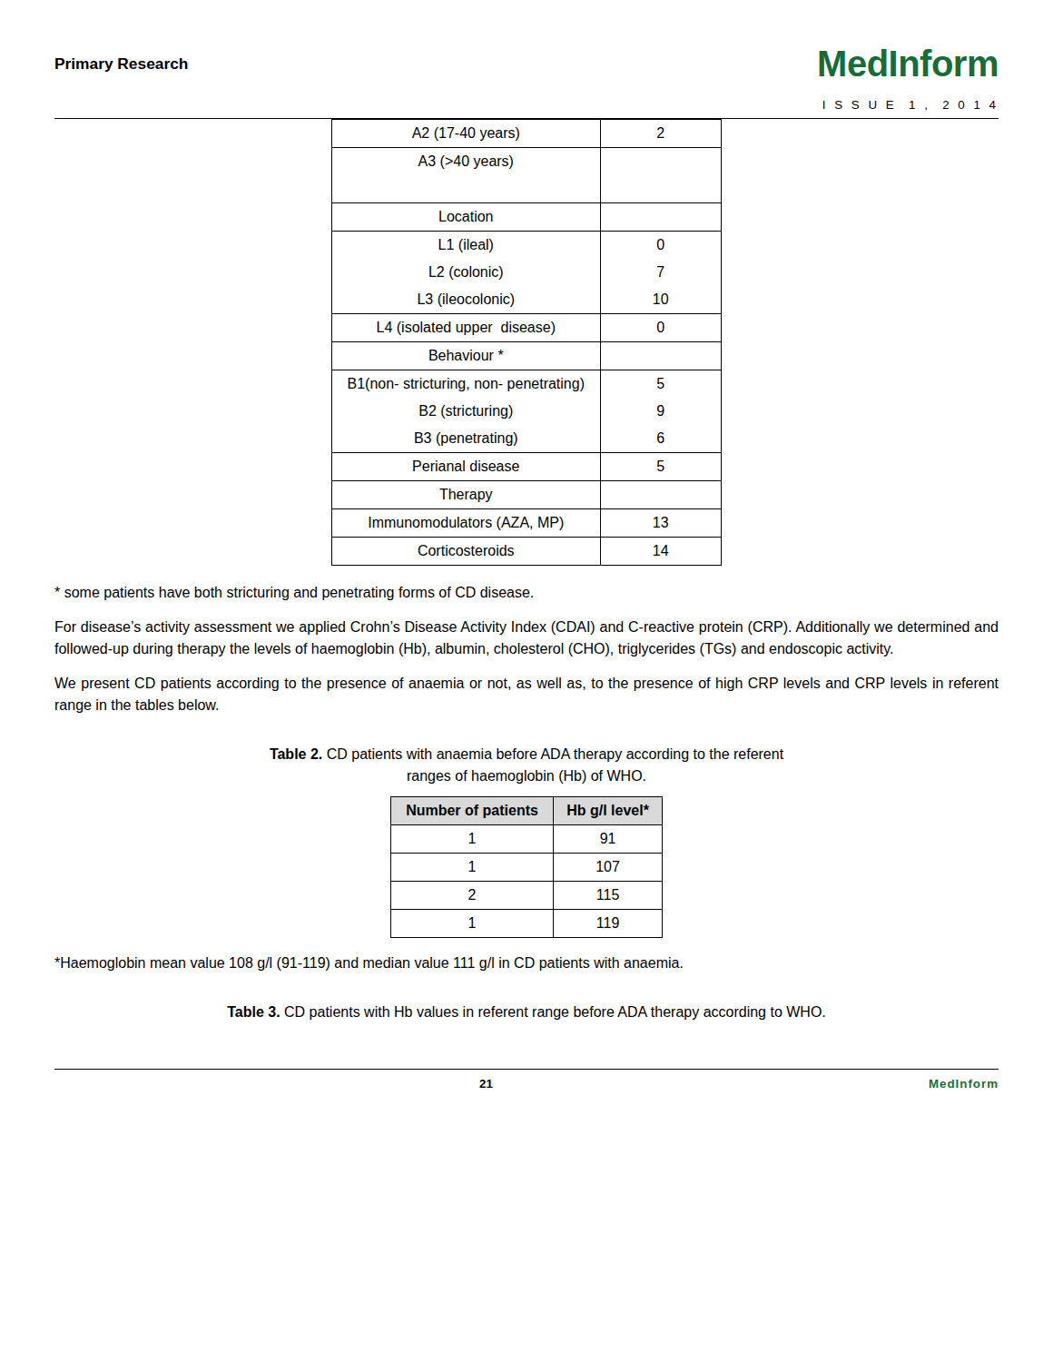Primary Research
Med Inform
I S S U E 1 , 2 0 1 4
| A2 (17-40 years) | 2 |
| A3 (>40 years) | |
| Location | |
| L1 (ileal) | 0 |
| L2 (colonic) | 7 |
| L3 (ileocolonic) | 10 |
| L4 (isolated upper disease) | 0 |
| Behaviour * | |
| B1(non- stricturing, non- penetrating) | 5 |
| B2 (stricturing) | 9 |
| B3 (penetrating) | 6 |
| Perianal disease | 5 |
| Therapy | |
| Immunomodulators (AZA, MP) | 13 |
| Corticosteroids | 14 |
* some patients have both stricturing and penetrating forms of CD disease.
For disease’s activity assessment we applied Crohn’s Disease Activity Index (CDAI) and C-reactive protein (CRP). Additionally we determined and followed-up during therapy the levels of haemoglobin (Hb), albumin, cholesterol (CHO), triglycerides (TGs) and endoscopic activity.
We present CD patients according to the presence of anaemia or not, as well as, to the presence of high CRP levels and CRP levels in referent range in the tables below.
Table 2. CD patients with anaemia before ADA therapy according to the referent
ranges of haemoglobin (Hb) of WHO.
| Number of patients | Hb g/l level* |
| --- | --- |
| 1 | 91 |
| 1 | 107 |
| 2 | 115 |
| 1 | 119 |
*Haemoglobin mean value 108 g/l (91-119) and median value 111 g/l in CD patients with anaemia.
Table 3. CD patients with Hb values in referent range before ADA therapy according to WHO.
21
MedInform